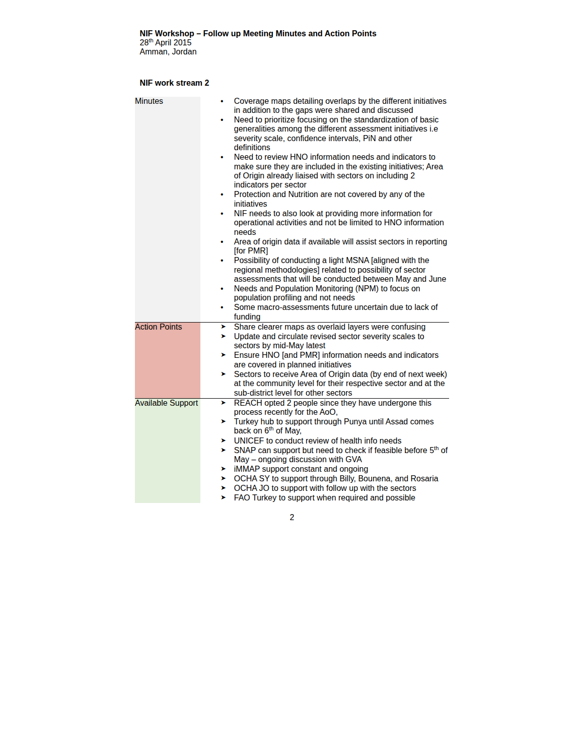NIF Workshop – Follow up Meeting Minutes and Action Points
28th April 2015
Amman, Jordan
NIF work stream 2
| Minutes | Coverage maps detailing overlaps by the different initiatives in addition to the gaps were shared and discussed Need to prioritize focusing on the standardization of basic generalities among the different assessment initiatives i.e severity scale, confidence intervals, PiN and other definitions Need to review HNO information needs and indicators to make sure they are included in the existing initiatives; Area of Origin already liaised with sectors on including 2 indicators per sector Protection and Nutrition are not covered by any of the initiatives NIF needs to also look at providing more information for operational activities and not be limited to HNO information needs Area of origin data if available will assist sectors in reporting [for PMR] Possibility of conducting a light MSNA [aligned with the regional methodologies] related to possibility of sector assessments that will be conducted between May and June Needs and Population Monitoring (NPM) to focus on population profiling and not needs Some macro-assessments future uncertain due to lack of funding |
| Action Points | Share clearer maps as overlaid layers were confusing Update and circulate revised sector severity scales to sectors by mid-May latest Ensure HNO [and PMR] information needs and indicators are covered in planned initiatives Sectors to receive Area of Origin data (by end of next week) at the community level for their respective sector and at the sub-district level for other sectors |
| Available Support | REACH opted 2 people since they have undergone this process recently for the AoO, Turkey hub to support through Punya until Assad comes back on 6 th of May, UNICEF to conduct review of health info needs SNAP can support but need to check if feasible before 5 th of May – ongoing discussion with GVA iMMAP support constant and ongoing OCHA SY to support through Billy, Bounena, and Rosaria OCHA JO to support with follow up with the sectors FAO Turkey to support when required and possible |
2